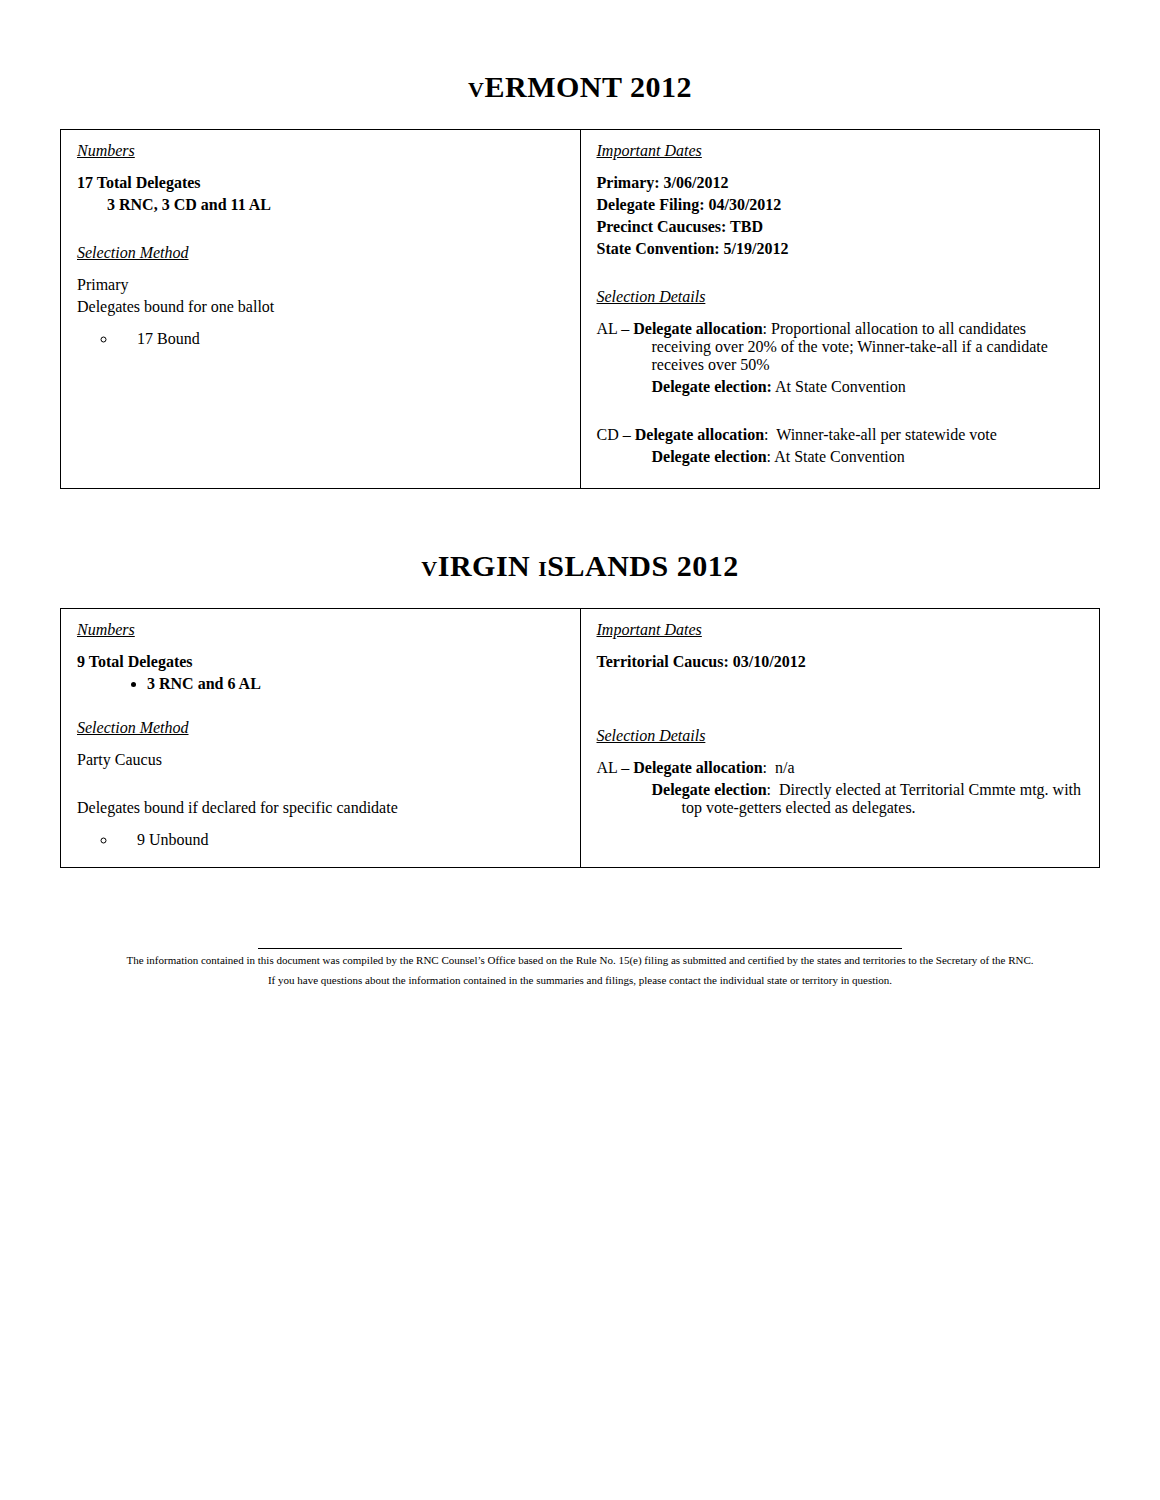VERMONT 2012
| Numbers 17 Total Delegates 3 RNC, 3 CD and 11 AL Selection Method Primary Delegates bound for one ballot 17 Bound | Important Dates Primary: 3/06/2012 Delegate Filing: 04/30/2012 Precinct Caucuses: TBD State Convention: 5/19/2012 Selection Details AL – Delegate allocation : Proportional allocation to all candidates receiving over 20% of the vote; Winner-take-all if a candidate receives over 50% Delegate election: At State Convention CD – Delegate allocation : Winner-take-all per statewide vote Delegate election : At State Convention |
VIRGIN ISLANDS 2012
| Numbers 9 Total Delegates 3 RNC and 6 AL Selection Method Party Caucus Delegates bound if declared for specific candidate 9 Unbound | Important Dates Territorial Caucus: 03/10/2012 Selection Details AL – Delegate allocation : n/a Delegate election : Directly elected at Territorial Cmmte mtg. with top vote-getters elected as delegates. |
The information contained in this document was compiled by the RNC Counsel’s Office based on the Rule No. 15(e) filing as submitted and certified by the states and territories to the Secretary of the RNC.
If you have questions about the information contained in the summaries and filings, please contact the individual state or territory in question.